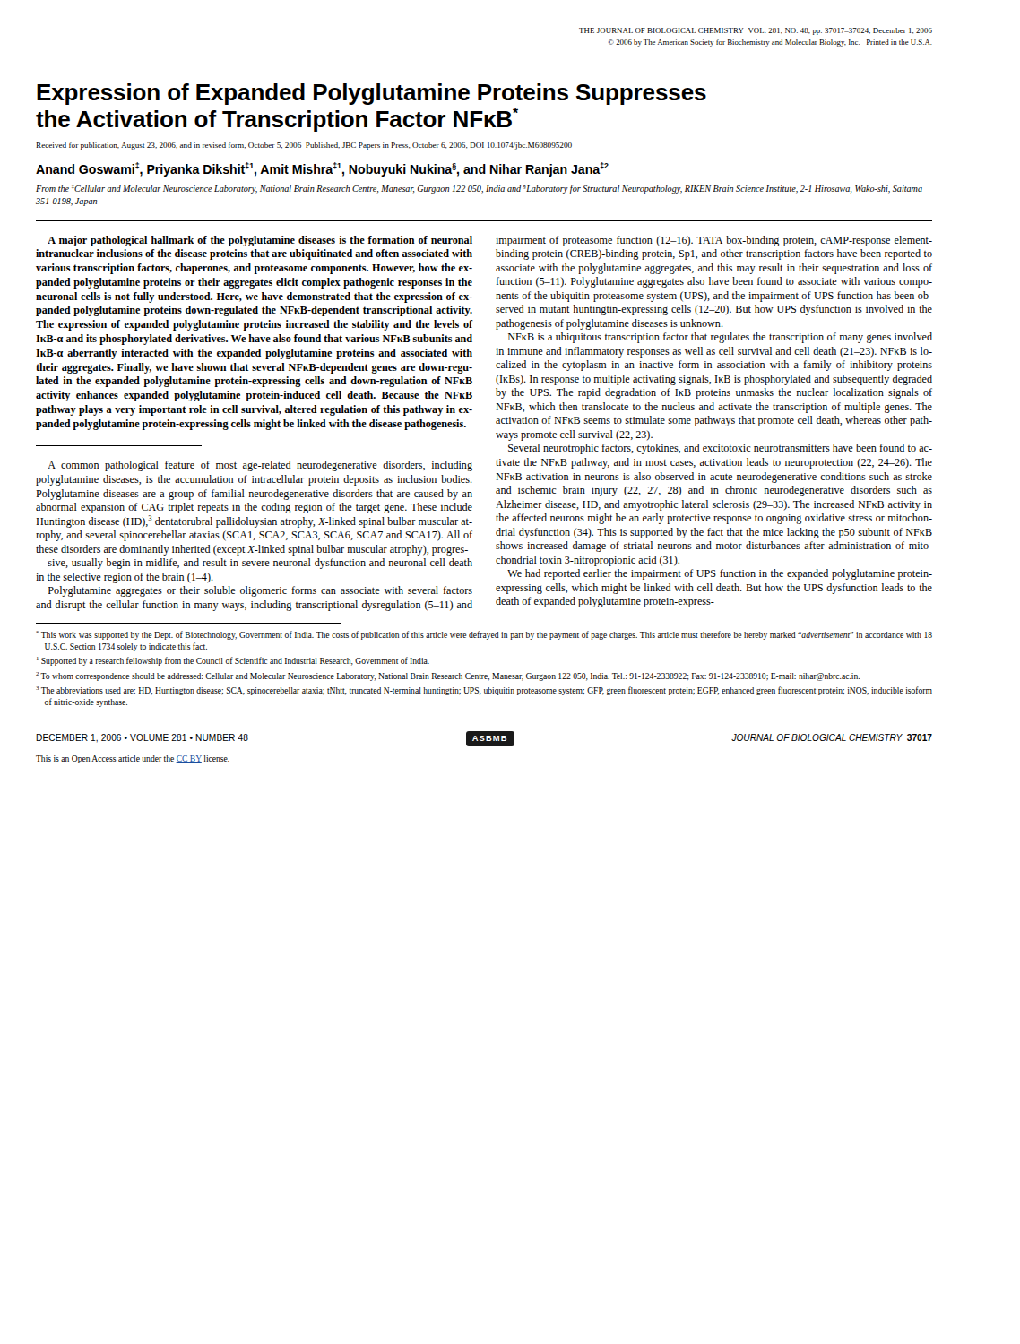THE JOURNAL OF BIOLOGICAL CHEMISTRY VOL. 281, NO. 48, pp. 37017–37024, December 1, 2006
© 2006 by The American Society for Biochemistry and Molecular Biology, Inc. Printed in the U.S.A.
Expression of Expanded Polyglutamine Proteins Suppresses
the Activation of Transcription Factor NFκB*
Received for publication, August 23, 2006, and in revised form, October 5, 2006 Published, JBC Papers in Press, October 6, 2006, DOI 10.1074/jbc.M608095200
Anand Goswami‡, Priyanka Dikshit‡1, Amit Mishra‡1, Nobuyuki Nukina§, and Nihar Ranjan Jana‡2
From the ‡Cellular and Molecular Neuroscience Laboratory, National Brain Research Centre, Manesar, Gurgaon 122 050, India and §Laboratory for Structural Neuropathology, RIKEN Brain Science Institute, 2-1 Hirosawa, Wako-shi, Saitama 351-0198, Japan
A major pathological hallmark of the polyglutamine diseases is the formation of neuronal intranuclear inclusions of the disease proteins that are ubiquitinated and often associated with various transcription factors, chaperones, and proteasome components. However, how the expanded polyglutamine proteins or their aggregates elicit complex pathogenic responses in the neuronal cells is not fully understood. Here, we have demonstrated that the expression of expanded polyglutamine proteins down-regulated the NFκB-dependent transcriptional activity. The expression of expanded polyglutamine proteins increased the stability and the levels of IκB-α and its phosphorylated derivatives. We have also found that various NFκB subunits and IκB-α aberrantly interacted with the expanded polyglutamine proteins and associated with their aggregates. Finally, we have shown that several NFκB-dependent genes are down-regulated in the expanded polyglutamine protein-expressing cells and down-regulation of NFκB activity enhances expanded polyglutamine protein-induced cell death. Because the NFκB pathway plays a very important role in cell survival, altered regulation of this pathway in expanded polyglutamine protein-expressing cells might be linked with the disease pathogenesis.
A common pathological feature of most age-related neurodegenerative disorders, including polyglutamine diseases, is the accumulation of intracellular protein deposits as inclusion bodies. Polyglutamine diseases are a group of familial neurodegenerative disorders that are caused by an abnormal expansion of CAG triplet repeats in the coding region of the target gene. These include Huntington disease (HD),3 dentatorubral pallidoluysian atrophy, X-linked spinal bulbar muscular atrophy, and several spinocerebellar ataxias (SCA1, SCA2, SCA3, SCA6, SCA7 and SCA17). All of these disorders are dominantly inherited (except X-linked spinal bulbar muscular atrophy), progres-
sive, usually begin in midlife, and result in severe neuronal dysfunction and neuronal cell death in the selective region of the brain (1–4).
Polyglutamine aggregates or their soluble oligomeric forms can associate with several factors and disrupt the cellular function in many ways, including transcriptional dysregulation (5–11) and impairment of proteasome function (12–16). TATA box-binding protein, cAMP-response element-binding protein (CREB)-binding protein, Sp1, and other transcription factors have been reported to associate with the polyglutamine aggregates, and this may result in their sequestration and loss of function (5–11). Polyglutamine aggregates also have been found to associate with various components of the ubiquitin-proteasome system (UPS), and the impairment of UPS function has been observed in mutant huntingtin-expressing cells (12–20). But how UPS dysfunction is involved in the pathogenesis of polyglutamine diseases is unknown.
NFκB is a ubiquitous transcription factor that regulates the transcription of many genes involved in immune and inflammatory responses as well as cell survival and cell death (21–23). NFκB is localized in the cytoplasm in an inactive form in association with a family of inhibitory proteins (IκBs). In response to multiple activating signals, IκB is phosphorylated and subsequently degraded by the UPS. The rapid degradation of IκB proteins unmasks the nuclear localization signals of NFκB, which then translocate to the nucleus and activate the transcription of multiple genes. The activation of NFκB seems to stimulate some pathways that promote cell death, whereas other pathways promote cell survival (22, 23).
Several neurotrophic factors, cytokines, and excitotoxic neurotransmitters have been found to activate the NFκB pathway, and in most cases, activation leads to neuroprotection (22, 24–26). The NFκB activation in neurons is also observed in acute neurodegenerative conditions such as stroke and ischemic brain injury (22, 27, 28) and in chronic neurodegenerative disorders such as Alzheimer disease, HD, and amyotrophic lateral sclerosis (29–33). The increased NFκB activity in the affected neurons might be an early protective response to ongoing oxidative stress or mitochondrial dysfunction (34). This is supported by the fact that the mice lacking the p50 subunit of NFκB shows increased damage of striatal neurons and motor disturbances after administration of mitochondrial toxin 3-nitropropionic acid (31).
We had reported earlier the impairment of UPS function in the expanded polyglutamine protein-expressing cells, which might be linked with cell death. But how the UPS dysfunction leads to the death of expanded polyglutamine protein-express-
* This work was supported by the Dept. of Biotechnology, Government of India. The costs of publication of this article were defrayed in part by the payment of page charges. This article must therefore be hereby marked “advertisement” in accordance with 18 U.S.C. Section 1734 solely to indicate this fact.
1 Supported by a research fellowship from the Council of Scientific and Industrial Research, Government of India.
2 To whom correspondence should be addressed: Cellular and Molecular Neuroscience Laboratory, National Brain Research Centre, Manesar, Gurgaon 122 050, India. Tel.: 91-124-2338922; Fax: 91-124-2338910; E-mail: nihar@nbrc.ac.in.
3 The abbreviations used are: HD, Huntington disease; SCA, spinocerebellar ataxia; tNhtt, truncated N-terminal huntingtin; UPS, ubiquitin proteasome system; GFP, green fluorescent protein; EGFP, enhanced green fluorescent protein; iNOS, inducible isoform of nitric-oxide synthase.
DECEMBER 1, 2006 • VOLUME 281 • NUMBER 48
ASBMB
JOURNAL OF BIOLOGICAL CHEMISTRY 37017
This is an Open Access article under the CC BY license.